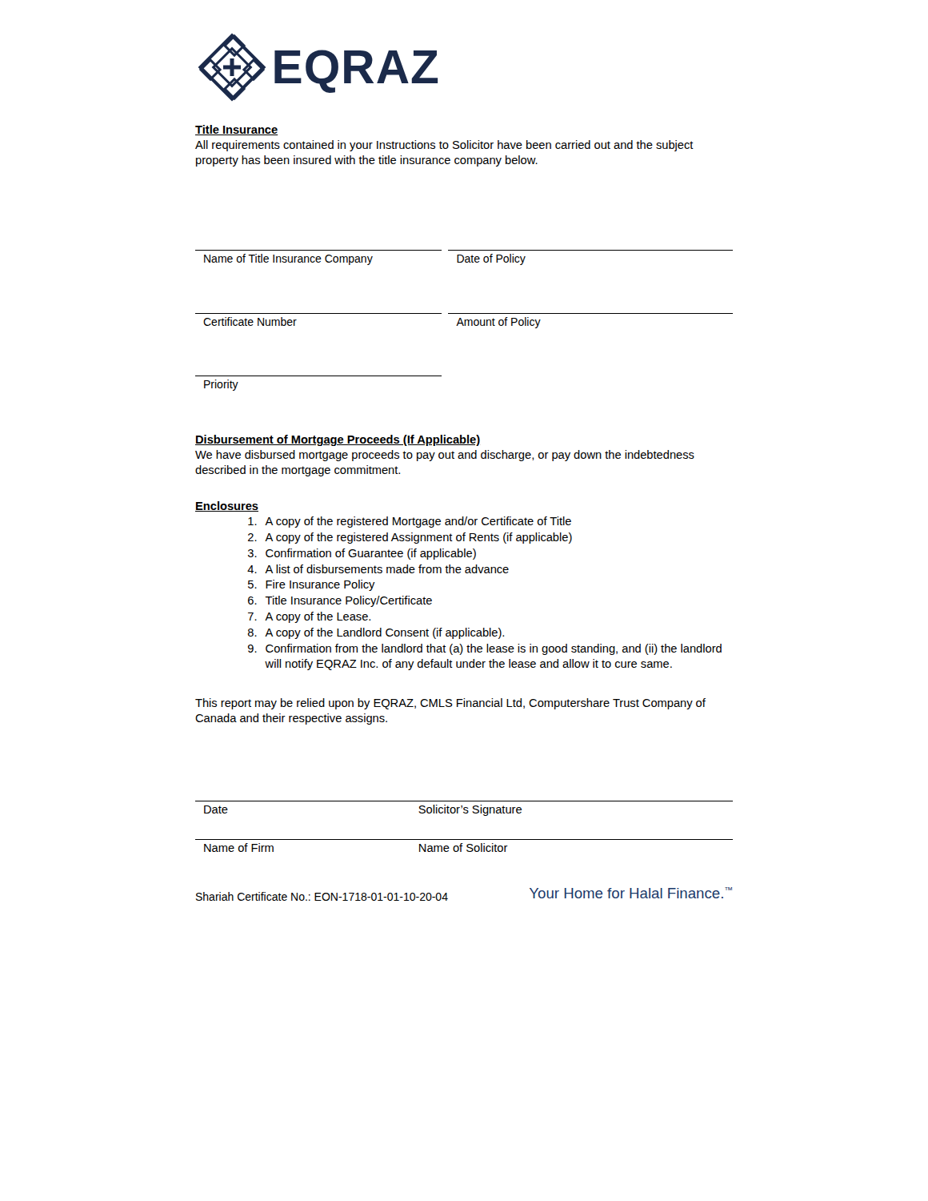EQRAZ
Title Insurance
All requirements contained in your Instructions to Solicitor have been carried out and the subject property has been insured with the title insurance company below.
| Name of Title Insurance Company | | Date of Policy |
| Certificate Number | | Amount of Policy |
| Priority | | |
Disbursement of Mortgage Proceeds (If Applicable)
We have disbursed mortgage proceeds to pay out and discharge, or pay down the indebtedness described in the mortgage commitment.
Enclosures
A copy of the registered Mortgage and/or Certificate of Title
A copy of the registered Assignment of Rents (if applicable)
Confirmation of Guarantee (if applicable)
A list of disbursements made from the advance
Fire Insurance Policy
Title Insurance Policy/Certificate
A copy of the Lease.
A copy of the Landlord Consent (if applicable).
Confirmation from the landlord that (a) the lease is in good standing, and (ii) the landlord will notify EQRAZ Inc. of any default under the lease and allow it to cure same.
This report may be relied upon by EQRAZ, CMLS Financial Ltd, Computershare Trust Company of Canada and their respective assigns.
| Date | Solicitor’s Signature |
| Name of Firm | Name of Solicitor |
Shariah Certificate No.: EON-1718-01-01-10-20-04
Your Home for Halal Finance.™